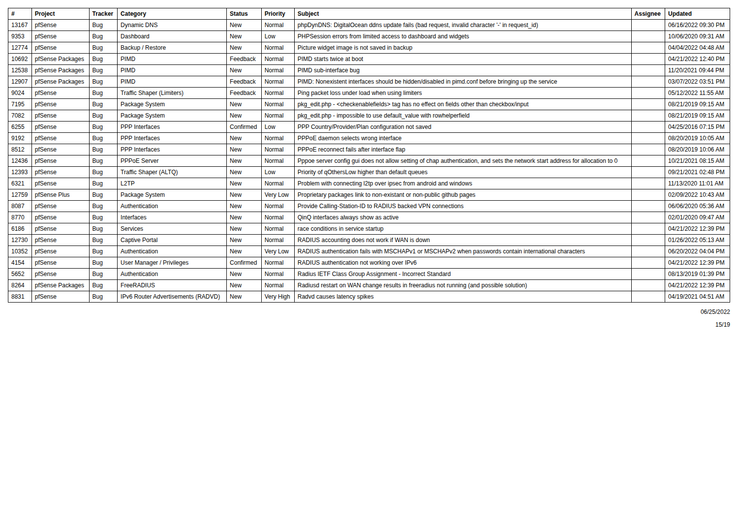| # | Project | Tracker | Category | Status | Priority | Subject | Assignee | Updated |
| --- | --- | --- | --- | --- | --- | --- | --- | --- |
| 13167 | pfSense | Bug | Dynamic DNS | New | Normal | phpDynDNS: DigitalOcean ddns update fails (bad request, invalid character '-' in request_id) | | 06/16/2022 09:30 PM |
| 9353 | pfSense | Bug | Dashboard | New | Low | PHPSession errors from limited access to dashboard and widgets | | 10/06/2020 09:31 AM |
| 12774 | pfSense | Bug | Backup / Restore | New | Normal | Picture widget image is not saved in backup | | 04/04/2022 04:48 AM |
| 10692 | pfSense Packages | Bug | PIMD | Feedback | Normal | PIMD starts twice at boot | | 04/21/2022 12:40 PM |
| 12538 | pfSense Packages | Bug | PIMD | New | Normal | PIMD sub-interface bug | | 11/20/2021 09:44 PM |
| 12907 | pfSense Packages | Bug | PIMD | Feedback | Normal | PIMD: Nonexistent interfaces should be hidden/disabled in pimd.conf before bringing up the service | | 03/07/2022 03:51 PM |
| 9024 | pfSense | Bug | Traffic Shaper (Limiters) | Feedback | Normal | Ping packet loss under load when using limiters | | 05/12/2022 11:55 AM |
| 7195 | pfSense | Bug | Package System | New | Normal | pkg_edit.php - <checkenablefields> tag has no effect on fields other than checkbox/input | | 08/21/2019 09:15 AM |
| 7082 | pfSense | Bug | Package System | New | Normal | pkg_edit.php - impossible to use default_value with rowhelperfield | | 08/21/2019 09:15 AM |
| 6255 | pfSense | Bug | PPP Interfaces | Confirmed | Low | PPP Country/Provider/Plan configuration not saved | | 04/25/2016 07:15 PM |
| 9192 | pfSense | Bug | PPP Interfaces | New | Normal | PPPoE daemon selects wrong interface | | 08/20/2019 10:05 AM |
| 8512 | pfSense | Bug | PPP Interfaces | New | Normal | PPPoE reconnect fails after interface flap | | 08/20/2019 10:06 AM |
| 12436 | pfSense | Bug | PPPoE Server | New | Normal | Pppoe server config gui does not allow setting of chap authentication, and sets the network start address for allocation to 0 | | 10/21/2021 08:15 AM |
| 12393 | pfSense | Bug | Traffic Shaper (ALTQ) | New | Low | Priority of qOthersLow higher than default queues | | 09/21/2021 02:48 PM |
| 6321 | pfSense | Bug | L2TP | New | Normal | Problem with connecting l2tp over ipsec from android and windows | | 11/13/2020 11:01 AM |
| 12759 | pfSense Plus | Bug | Package System | New | Very Low | Proprietary packages link to non-existant or non-public github pages | | 02/09/2022 10:43 AM |
| 8087 | pfSense | Bug | Authentication | New | Normal | Provide Calling-Station-ID to RADIUS backed VPN connections | | 06/06/2020 05:36 AM |
| 8770 | pfSense | Bug | Interfaces | New | Normal | QinQ interfaces always show as active | | 02/01/2020 09:47 AM |
| 6186 | pfSense | Bug | Services | New | Normal | race conditions in service startup | | 04/21/2022 12:39 PM |
| 12730 | pfSense | Bug | Captive Portal | New | Normal | RADIUS accounting does not work if WAN is down | | 01/26/2022 05:13 AM |
| 10352 | pfSense | Bug | Authentication | New | Very Low | RADIUS authentication fails with MSCHAPv1 or MSCHAPv2 when passwords contain international characters | | 06/20/2022 04:04 PM |
| 4154 | pfSense | Bug | User Manager / Privileges | Confirmed | Normal | RADIUS authentication not working over IPv6 | | 04/21/2022 12:39 PM |
| 5652 | pfSense | Bug | Authentication | New | Normal | Radius IETF Class Group Assignment - Incorrect Standard | | 08/13/2019 01:39 PM |
| 8264 | pfSense Packages | Bug | FreeRADIUS | New | Normal | Radiusd restart on WAN change results in freeradius not running (and possible solution) | | 04/21/2022 12:39 PM |
| 8831 | pfSense | Bug | IPv6 Router Advertisements (RADVD) | New | Very High | Radvd causes latency spikes | | 04/19/2021 04:51 AM |
06/25/2022
15/19